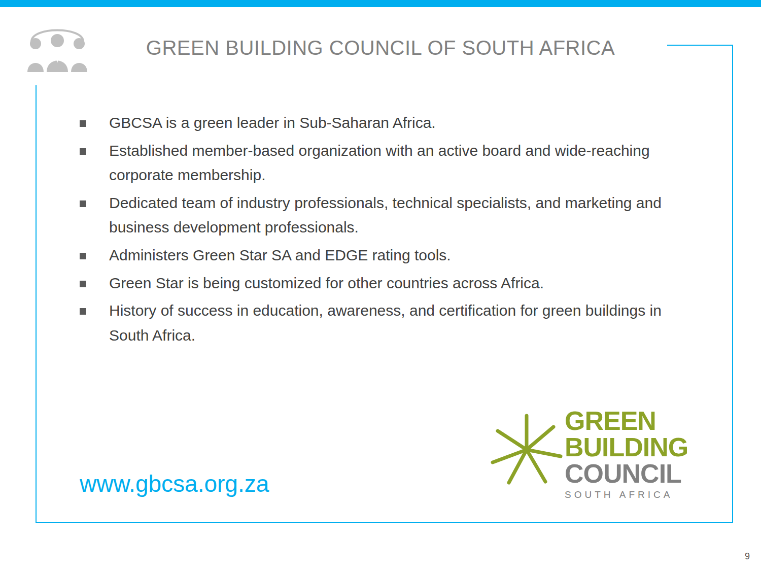GREEN BUILDING COUNCIL OF SOUTH AFRICA
GBCSA is a green leader in Sub-Saharan Africa.
Established member-based organization with an active board and wide-reaching corporate membership.
Dedicated team of industry professionals, technical specialists, and marketing and business development professionals.
Administers Green Star SA and EDGE rating tools.
Green Star is being customized for other countries across Africa.
History of success in education, awareness, and certification for green buildings in South Africa.
www.gbcsa.org.za
GREEN BUILDING COUNCIL SOUTH AFRICA
9